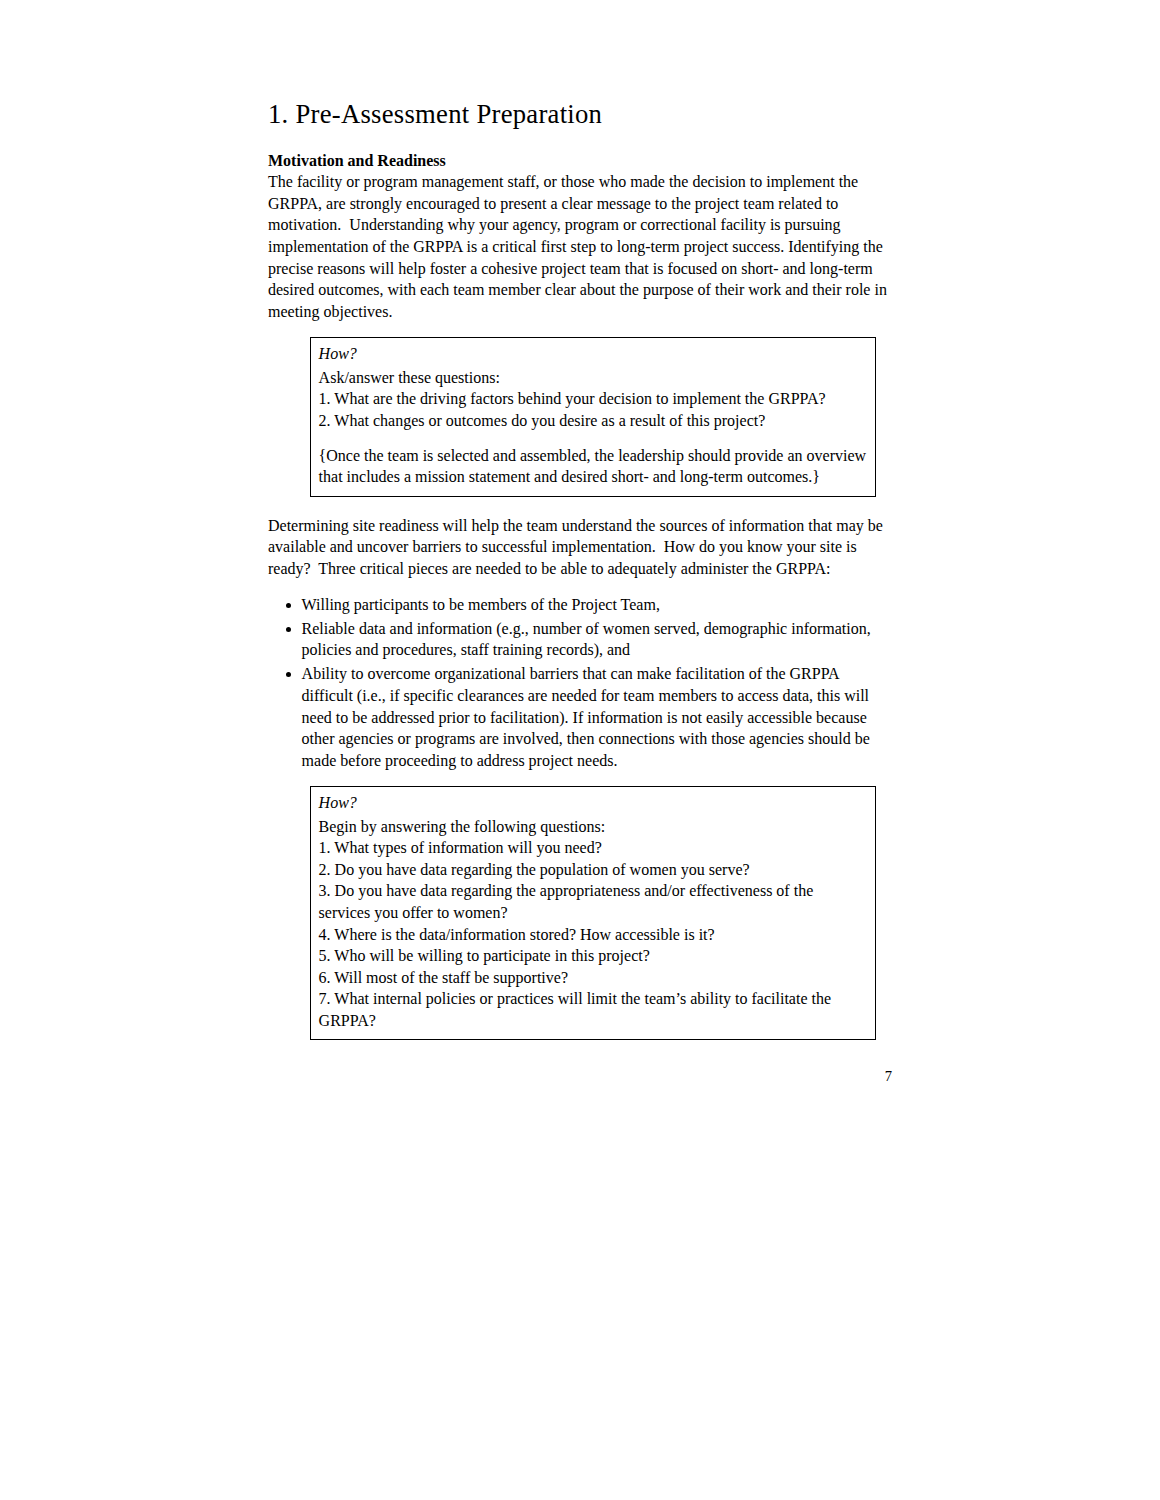1. Pre-Assessment Preparation
Motivation and Readiness
The facility or program management staff, or those who made the decision to implement the GRPPA, are strongly encouraged to present a clear message to the project team related to motivation. Understanding why your agency, program or correctional facility is pursuing implementation of the GRPPA is a critical first step to long-term project success. Identifying the precise reasons will help foster a cohesive project team that is focused on short- and long-term desired outcomes, with each team member clear about the purpose of their work and their role in meeting objectives.
How?
Ask/answer these questions:
1. What are the driving factors behind your decision to implement the GRPPA?
2. What changes or outcomes do you desire as a result of this project?
{Once the team is selected and assembled, the leadership should provide an overview that includes a mission statement and desired short- and long-term outcomes.}
Determining site readiness will help the team understand the sources of information that may be available and uncover barriers to successful implementation. How do you know your site is ready? Three critical pieces are needed to be able to adequately administer the GRPPA:
Willing participants to be members of the Project Team,
Reliable data and information (e.g., number of women served, demographic information, policies and procedures, staff training records), and
Ability to overcome organizational barriers that can make facilitation of the GRPPA difficult (i.e., if specific clearances are needed for team members to access data, this will need to be addressed prior to facilitation). If information is not easily accessible because other agencies or programs are involved, then connections with those agencies should be made before proceeding to address project needs.
How?
Begin by answering the following questions:
1. What types of information will you need?
2. Do you have data regarding the population of women you serve?
3. Do you have data regarding the appropriateness and/or effectiveness of the services you offer to women?
4. Where is the data/information stored? How accessible is it?
5. Who will be willing to participate in this project?
6. Will most of the staff be supportive?
7. What internal policies or practices will limit the team’s ability to facilitate the GRPPA?
7